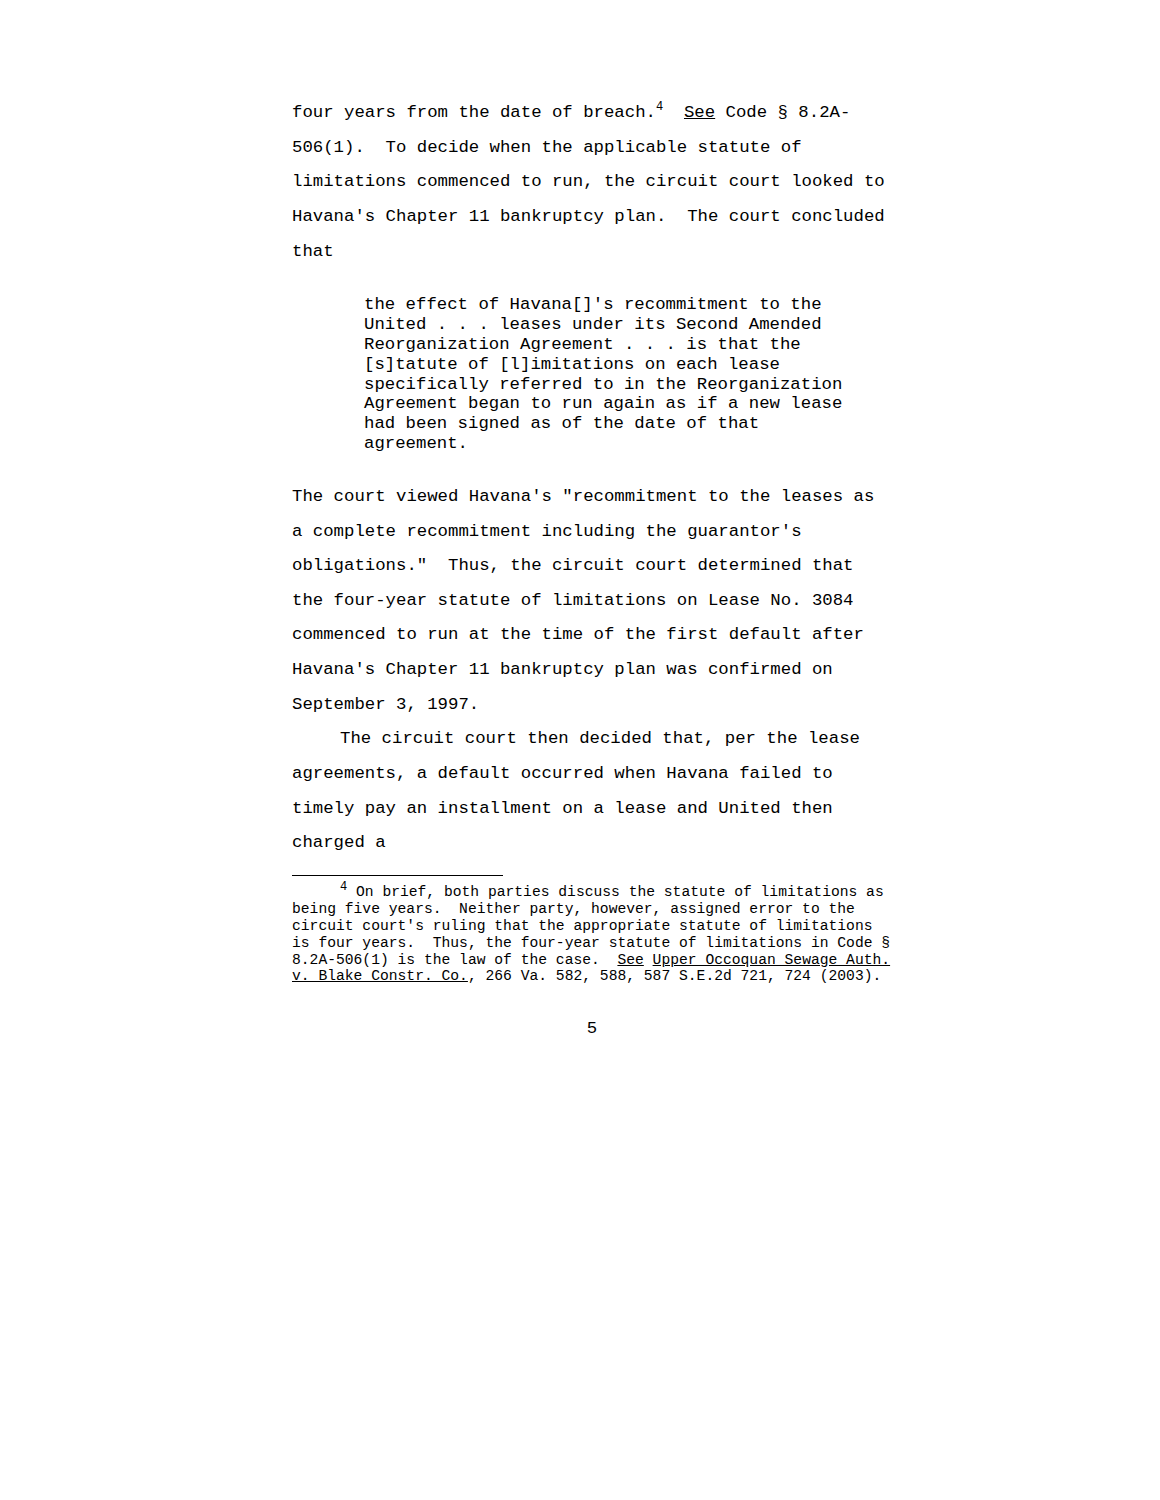four years from the date of breach.4 See Code § 8.2A-506(1). To decide when the applicable statute of limitations commenced to run, the circuit court looked to Havana's Chapter 11 bankruptcy plan. The court concluded that
the effect of Havana[]'s recommitment to the United . . . leases under its Second Amended Reorganization Agreement . . . is that the [s]tatute of [l]imitations on each lease specifically referred to in the Reorganization Agreement began to run again as if a new lease had been signed as of the date of that agreement.
The court viewed Havana's "recommitment to the leases as a complete recommitment including the guarantor's obligations." Thus, the circuit court determined that the four-year statute of limitations on Lease No. 3084 commenced to run at the time of the first default after Havana's Chapter 11 bankruptcy plan was confirmed on September 3, 1997.
The circuit court then decided that, per the lease agreements, a default occurred when Havana failed to timely pay an installment on a lease and United then charged a
4 On brief, both parties discuss the statute of limitations as being five years. Neither party, however, assigned error to the circuit court's ruling that the appropriate statute of limitations is four years. Thus, the four-year statute of limitations in Code § 8.2A-506(1) is the law of the case. See Upper Occoquan Sewage Auth. v. Blake Constr. Co., 266 Va. 582, 588, 587 S.E.2d 721, 724 (2003).
5